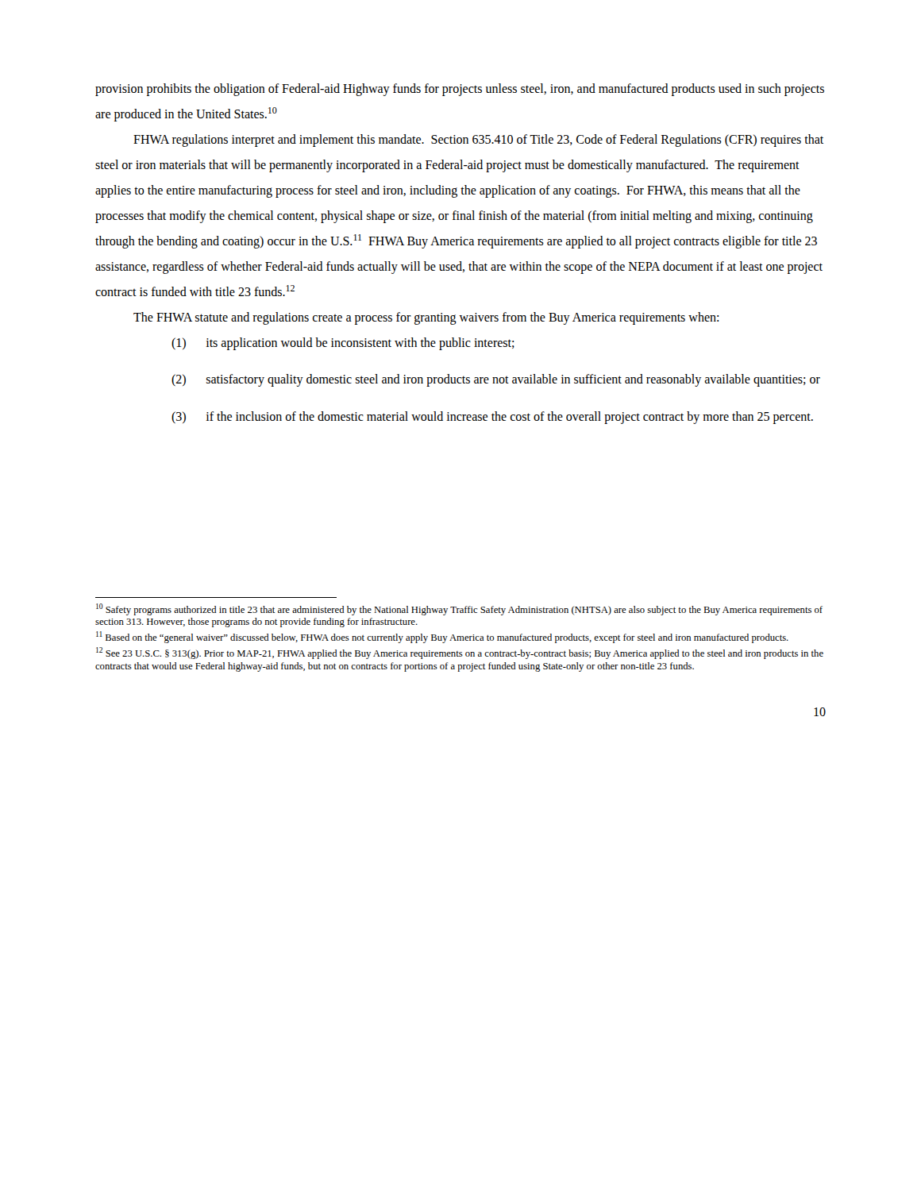provision prohibits the obligation of Federal-aid Highway funds for projects unless steel, iron, and manufactured products used in such projects are produced in the United States.10
FHWA regulations interpret and implement this mandate. Section 635.410 of Title 23, Code of Federal Regulations (CFR) requires that steel or iron materials that will be permanently incorporated in a Federal-aid project must be domestically manufactured. The requirement applies to the entire manufacturing process for steel and iron, including the application of any coatings. For FHWA, this means that all the processes that modify the chemical content, physical shape or size, or final finish of the material (from initial melting and mixing, continuing through the bending and coating) occur in the U.S.11 FHWA Buy America requirements are applied to all project contracts eligible for title 23 assistance, regardless of whether Federal-aid funds actually will be used, that are within the scope of the NEPA document if at least one project contract is funded with title 23 funds.12
The FHWA statute and regulations create a process for granting waivers from the Buy America requirements when:
its application would be inconsistent with the public interest;
satisfactory quality domestic steel and iron products are not available in sufficient and reasonably available quantities; or
if the inclusion of the domestic material would increase the cost of the overall project contract by more than 25 percent.
10 Safety programs authorized in title 23 that are administered by the National Highway Traffic Safety Administration (NHTSA) are also subject to the Buy America requirements of section 313. However, those programs do not provide funding for infrastructure.
11 Based on the “general waiver” discussed below, FHWA does not currently apply Buy America to manufactured products, except for steel and iron manufactured products.
12 See 23 U.S.C. § 313(g). Prior to MAP-21, FHWA applied the Buy America requirements on a contract-by-contract basis; Buy America applied to the steel and iron products in the contracts that would use Federal highway-aid funds, but not on contracts for portions of a project funded using State-only or other non-title 23 funds.
10